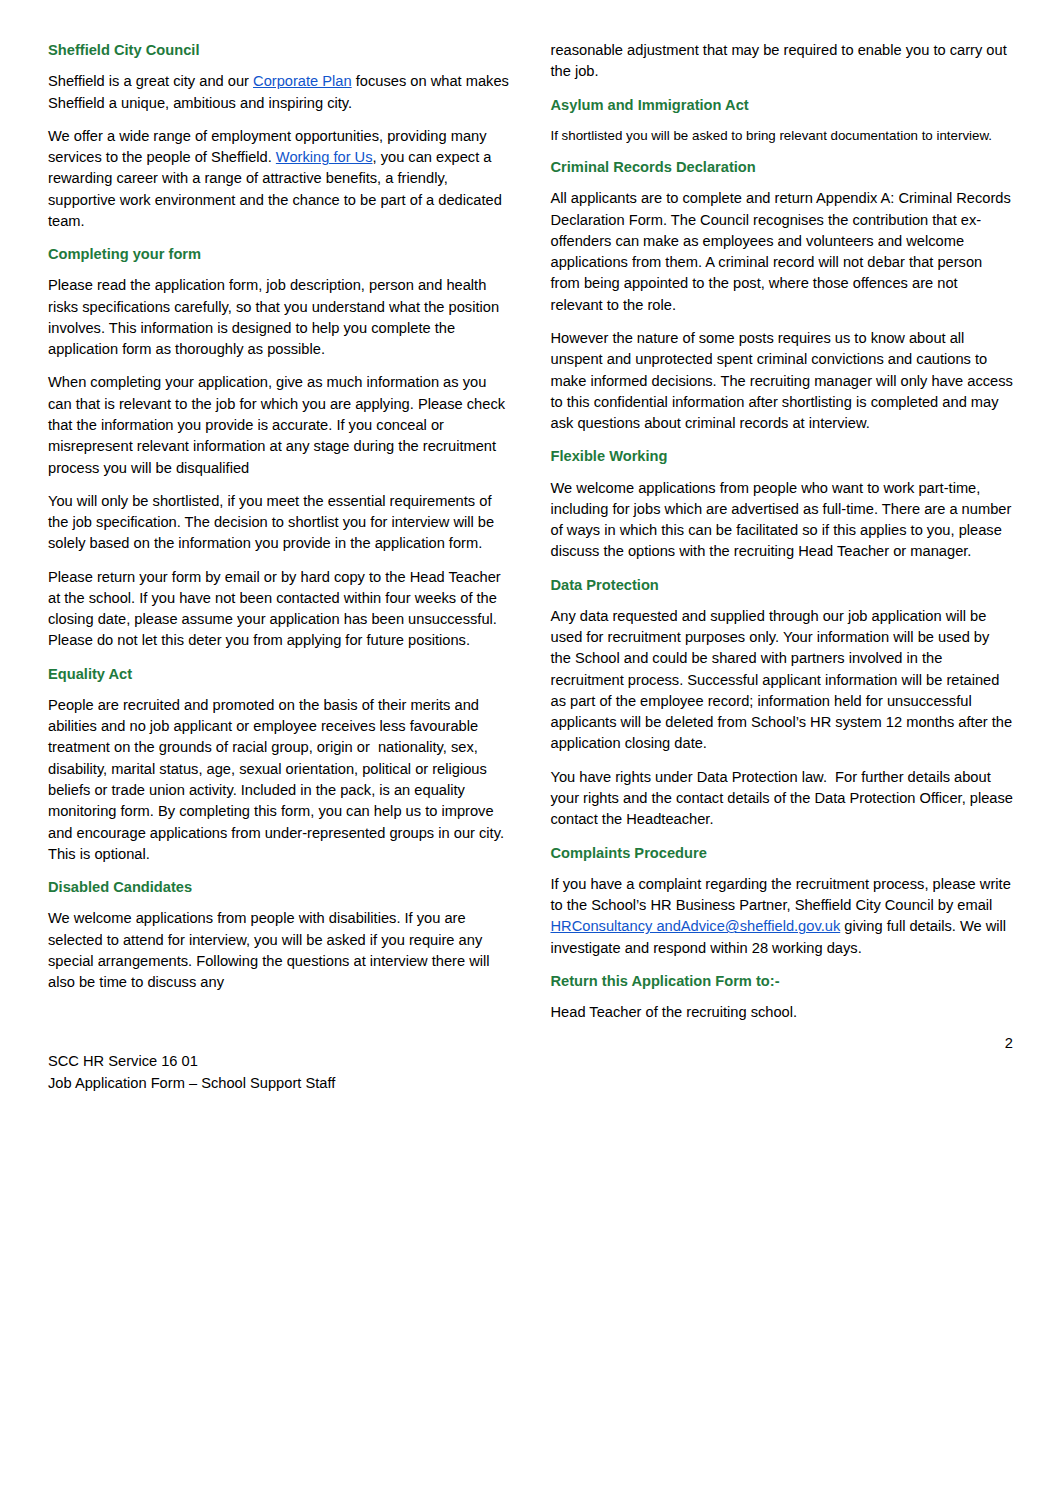Sheffield City Council
Sheffield is a great city and our Corporate Plan focuses on what makes Sheffield a unique, ambitious and inspiring city.
We offer a wide range of employment opportunities, providing many services to the people of Sheffield. Working for Us, you can expect a rewarding career with a range of attractive benefits, a friendly, supportive work environment and the chance to be part of a dedicated team.
Completing your form
Please read the application form, job description, person and health risks specifications carefully, so that you understand what the position involves. This information is designed to help you complete the application form as thoroughly as possible.
When completing your application, give as much information as you can that is relevant to the job for which you are applying. Please check that the information you provide is accurate. If you conceal or misrepresent relevant information at any stage during the recruitment process you will be disqualified
You will only be shortlisted, if you meet the essential requirements of the job specification. The decision to shortlist you for interview will be solely based on the information you provide in the application form.
Please return your form by email or by hard copy to the Head Teacher at the school. If you have not been contacted within four weeks of the closing date, please assume your application has been unsuccessful. Please do not let this deter you from applying for future positions.
Equality Act
People are recruited and promoted on the basis of their merits and abilities and no job applicant or employee receives less favourable treatment on the grounds of racial group, origin or nationality, sex, disability, marital status, age, sexual orientation, political or religious beliefs or trade union activity. Included in the pack, is an equality monitoring form. By completing this form, you can help us to improve and encourage applications from under-represented groups in our city. This is optional.
Disabled Candidates
We welcome applications from people with disabilities. If you are selected to attend for interview, you will be asked if you require any special arrangements. Following the questions at interview there will also be time to discuss any
reasonable adjustment that may be required to enable you to carry out the job.
Asylum and Immigration Act
If shortlisted you will be asked to bring relevant documentation to interview.
Criminal Records Declaration
All applicants are to complete and return Appendix A: Criminal Records Declaration Form. The Council recognises the contribution that ex-offenders can make as employees and volunteers and welcome applications from them. A criminal record will not debar that person from being appointed to the post, where those offences are not relevant to the role.
However the nature of some posts requires us to know about all unspent and unprotected spent criminal convictions and cautions to make informed decisions. The recruiting manager will only have access to this confidential information after shortlisting is completed and may ask questions about criminal records at interview.
Flexible Working
We welcome applications from people who want to work part-time, including for jobs which are advertised as full-time. There are a number of ways in which this can be facilitated so if this applies to you, please discuss the options with the recruiting Head Teacher or manager.
Data Protection
Any data requested and supplied through our job application will be used for recruitment purposes only. Your information will be used by the School and could be shared with partners involved in the recruitment process. Successful applicant information will be retained as part of the employee record; information held for unsuccessful applicants will be deleted from School’s HR system 12 months after the application closing date.
You have rights under Data Protection law. For further details about your rights and the contact details of the Data Protection Officer, please contact the Headteacher.
Complaints Procedure
If you have a complaint regarding the recruitment process, please write to the School’s HR Business Partner, Sheffield City Council by email HRConsultancy andAdvice@sheffield.gov.uk giving full details. We will investigate and respond within 28 working days.
Return this Application Form to:-
Head Teacher of the recruiting school.
2
SCC HR Service 16 01
Job Application Form – School Support Staff